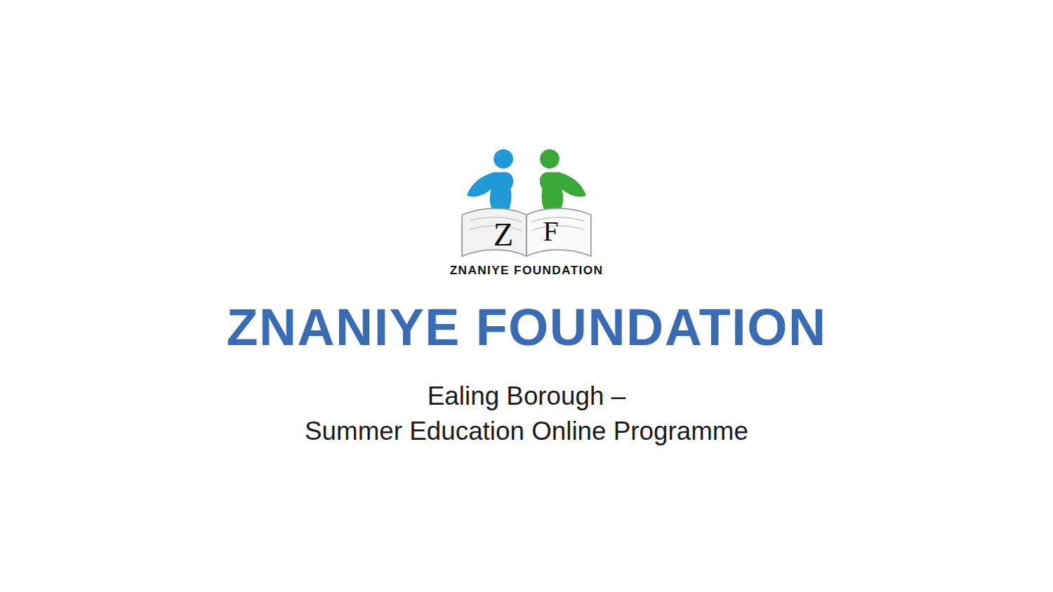Z F ZNANIYE FOUNDATION
Znaniye Foundation
Ealing Borough – Summer Education Online Programme